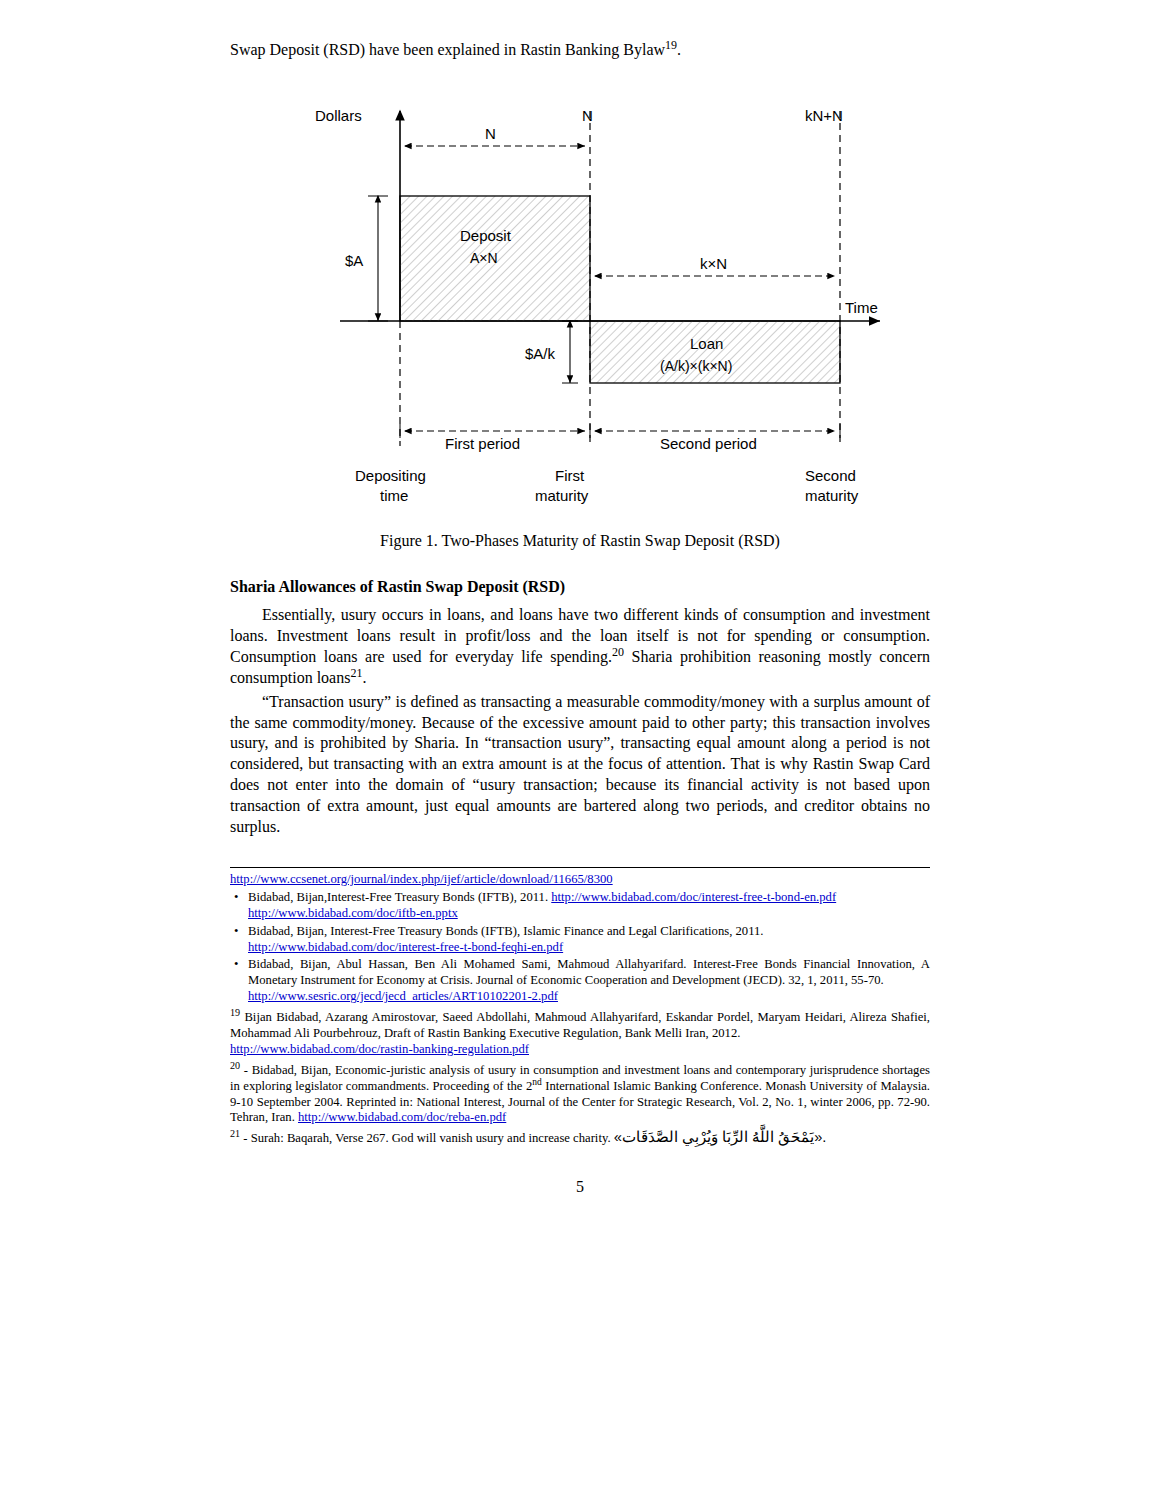Swap Deposit (RSD) have been explained in Rastin Banking Bylaw19.
Dollars Time N kN+N N Deposit A×N $A Loan (A/k)×(k×N) k×N $A/k First period Second period Depositing time First maturity Second maturity
Figure 1. Two-Phases Maturity of Rastin Swap Deposit (RSD)
Sharia Allowances of Rastin Swap Deposit (RSD)
Essentially, usury occurs in loans, and loans have two different kinds of consumption and investment loans. Investment loans result in profit/loss and the loan itself is not for spending or consumption. Consumption loans are used for everyday life spending.20 Sharia prohibition reasoning mostly concern consumption loans21.
“Transaction usury” is defined as transacting a measurable commodity/money with a surplus amount of the same commodity/money. Because of the excessive amount paid to other party; this transaction involves usury, and is prohibited by Sharia. In “transaction usury”, transacting equal amount along a period is not considered, but transacting with an extra amount is at the focus of attention. That is why Rastin Swap Card does not enter into the domain of “usury transaction; because its financial activity is not based upon transaction of extra amount, just equal amounts are bartered along two periods, and creditor obtains no surplus.
http://www.ccsenet.org/journal/index.php/ijef/article/download/11665/8300
Bidabad, Bijan,Interest-Free Treasury Bonds (IFTB), 2011. http://www.bidabad.com/doc/interest-free-t-bond-en.pdf
http://www.bidabad.com/doc/iftb-en.pptx
Bidabad, Bijan, Interest-Free Treasury Bonds (IFTB), Islamic Finance and Legal Clarifications, 2011.
http://www.bidabad.com/doc/interest-free-t-bond-feqhi-en.pdf
Bidabad, Bijan, Abul Hassan, Ben Ali Mohamed Sami, Mahmoud Allahyarifard. Interest-Free Bonds Financial Innovation, A Monetary Instrument for Economy at Crisis. Journal of Economic Cooperation and Development (JECD). 32, 1, 2011, 55-70.
http://www.sesric.org/jecd/jecd_articles/ART10102201-2.pdf
19 Bijan Bidabad, Azarang Amirostovar, Saeed Abdollahi, Mahmoud Allahyarifard, Eskandar Pordel, Maryam Heidari, Alireza Shafiei, Mohammad Ali Pourbehrouz, Draft of Rastin Banking Executive Regulation, Bank Melli Iran, 2012.
http://www.bidabad.com/doc/rastin-banking-regulation.pdf
20 - Bidabad, Bijan, Economic-juristic analysis of usury in consumption and investment loans and contemporary jurisprudence shortages in exploring legislator commandments. Proceeding of the 2nd International Islamic Banking Conference. Monash University of Malaysia. 9-10 September 2004. Reprinted in: National Interest, Journal of the Center for Strategic Research, Vol. 2, No. 1, winter 2006, pp. 72-90. Tehran, Iran. http://www.bidabad.com/doc/reba-en.pdf
21 - Surah: Baqarah, Verse 267. God will vanish usury and increase charity. .«يَمْحَقُ اللَّهُ الرِّبَا وَيُرْبِي الصَّدَقَات»
5